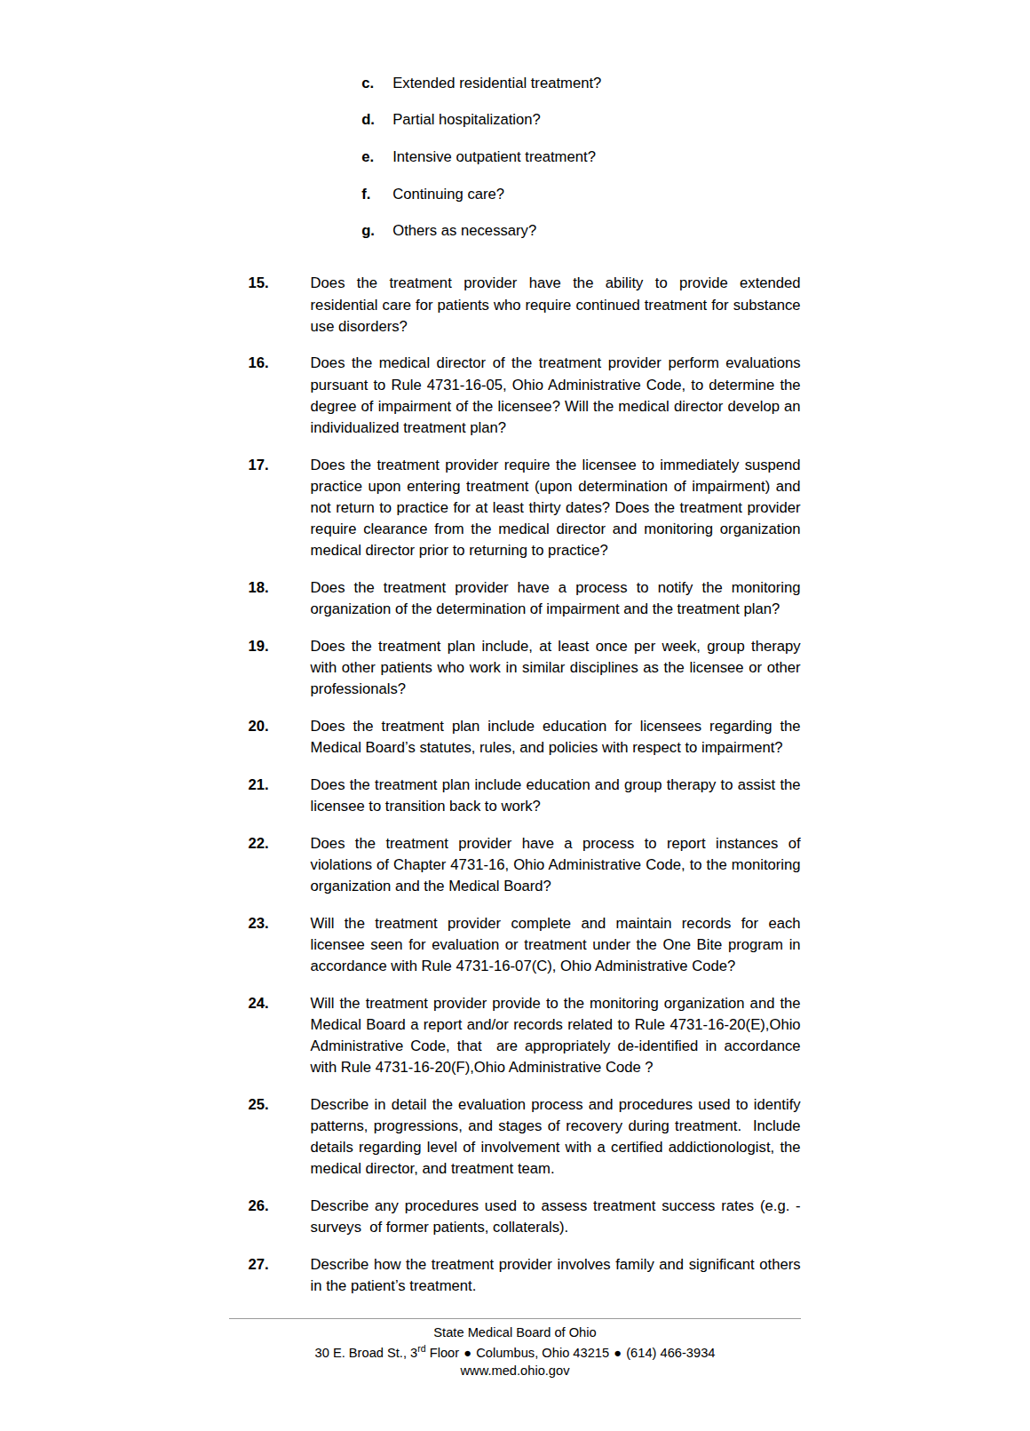c. Extended residential treatment?
d. Partial hospitalization?
e. Intensive outpatient treatment?
f. Continuing care?
g. Others as necessary?
15. Does the treatment provider have the ability to provide extended residential care for patients who require continued treatment for substance use disorders?
16. Does the medical director of the treatment provider perform evaluations pursuant to Rule 4731-16-05, Ohio Administrative Code, to determine the degree of impairment of the licensee? Will the medical director develop an individualized treatment plan?
17. Does the treatment provider require the licensee to immediately suspend practice upon entering treatment (upon determination of impairment) and not return to practice for at least thirty dates? Does the treatment provider require clearance from the medical director and monitoring organization medical director prior to returning to practice?
18. Does the treatment provider have a process to notify the monitoring organization of the determination of impairment and the treatment plan?
19. Does the treatment plan include, at least once per week, group therapy with other patients who work in similar disciplines as the licensee or other professionals?
20. Does the treatment plan include education for licensees regarding the Medical Board’s statutes, rules, and policies with respect to impairment?
21. Does the treatment plan include education and group therapy to assist the licensee to transition back to work?
22. Does the treatment provider have a process to report instances of violations of Chapter 4731-16, Ohio Administrative Code, to the monitoring organization and the Medical Board?
23. Will the treatment provider complete and maintain records for each licensee seen for evaluation or treatment under the One Bite program in accordance with Rule 4731-16-07(C), Ohio Administrative Code?
24. Will the treatment provider provide to the monitoring organization and the Medical Board a report and/or records related to Rule 4731-16-20(E),Ohio Administrative Code, that are appropriately de-identified in accordance with Rule 4731-16-20(F),Ohio Administrative Code ?
25. Describe in detail the evaluation process and procedures used to identify patterns, progressions, and stages of recovery during treatment. Include details regarding level of involvement with a certified addictionologist, the medical director, and treatment team.
26. Describe any procedures used to assess treatment success rates (e.g. - surveys of former patients, collaterals).
27. Describe how the treatment provider involves family and significant others in the patient’s treatment.
State Medical Board of Ohio
30 E. Broad St., 3rd Floor●Columbus, Ohio 43215●(614) 466-3934
www.med.ohio.gov